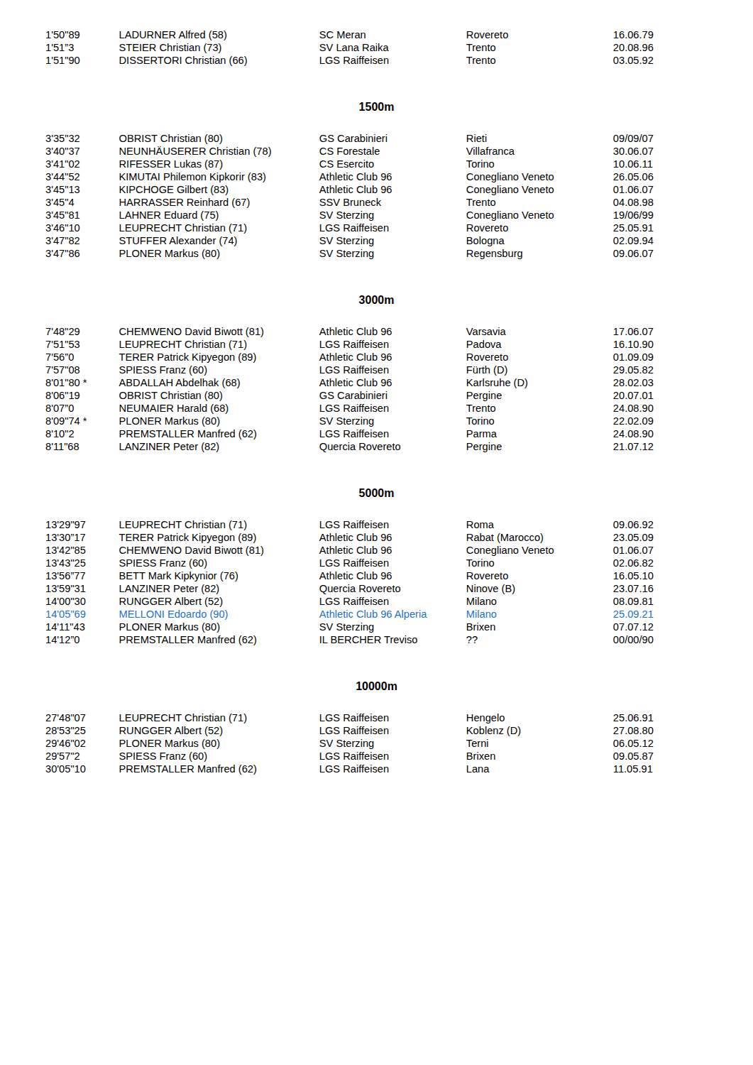| 1'50"89 | LADURNER Alfred (58) | SC Meran | Rovereto | 16.06.79 |
| 1'51”3 | STEIER Christian (73) | SV Lana Raika | Trento | 20.08.96 |
| 1'51"90 | DISSERTORI Christian (66) | LGS Raiffeisen | Trento | 03.05.92 |
1500m
| 3'35"32 | OBRIST Christian (80) | GS Carabinieri | Rieti | 09/09/07 |
| 3'40"37 | NEUNHÄUSERER Christian (78) | CS Forestale | Villafranca | 30.06.07 |
| 3'41"02 | RIFESSER Lukas (87) | CS Esercito | Torino | 10.06.11 |
| 3'44"52 | KIMUTAI Philemon Kipkorir (83) | Athletic Club 96 | Conegliano Veneto | 26.05.06 |
| 3'45"13 | KIPCHOGE Gilbert (83) | Athletic Club 96 | Conegliano Veneto | 01.06.07 |
| 3'45"4 | HARRASSER Reinhard (67) | SSV Bruneck | Trento | 04.08.98 |
| 3'45"81 | LAHNER Eduard (75) | SV Sterzing | Conegliano Veneto | 19/06/99 |
| 3'46"10 | LEUPRECHT Christian (71) | LGS Raiffeisen | Rovereto | 25.05.91 |
| 3'47"82 | STUFFER Alexander (74) | SV Sterzing | Bologna | 02.09.94 |
| 3'47"86 | PLONER Markus (80) | SV Sterzing | Regensburg | 09.06.07 |
3000m
| 7'48"29 | CHEMWENO David Biwott (81) | Athletic Club 96 | Varsavia | 17.06.07 |
| 7'51"53 | LEUPRECHT Christian (71) | LGS Raiffeisen | Padova | 16.10.90 |
| 7'56”0 | TERER Patrick Kipyegon (89) | Athletic Club 96 | Rovereto | 01.09.09 |
| 7'57"08 | SPIESS Franz (60) | LGS Raiffeisen | Fürth (D) | 29.05.82 |
| 8'01"80 * | ABDALLAH Abdelhak (68) | Athletic Club 96 | Karlsruhe (D) | 28.02.03 |
| 8'06"19 | OBRIST Christian (80) | GS Carabinieri | Pergine | 20.07.01 |
| 8'07”0 | NEUMAIER Harald (68) | LGS Raiffeisen | Trento | 24.08.90 |
| 8'09"74 * | PLONER Markus (80) | SV Sterzing | Torino | 22.02.09 |
| 8'10"2 | PREMSTALLER Manfred (62) | LGS Raiffeisen | Parma | 24.08.90 |
| 8'11"68 | LANZINER Peter (82) | Quercia Rovereto | Pergine | 21.07.12 |
5000m
| 13'29"97 | LEUPRECHT Christian (71) | LGS Raiffeisen | Roma | 09.06.92 |
| 13'30”17 | TERER Patrick Kipyegon (89) | Athletic Club 96 | Rabat (Marocco) | 23.05.09 |
| 13'42"85 | CHEMWENO David Biwott (81) | Athletic Club 96 | Conegliano Veneto | 01.06.07 |
| 13'43"25 | SPIESS Franz (60) | LGS Raiffeisen | Torino | 02.06.82 |
| 13'56”77 | BETT Mark Kipkynior (76) | Athletic Club 96 | Rovereto | 16.05.10 |
| 13'59"31 | LANZINER Peter (82) | Quercia Rovereto | Ninove (B) | 23.07.16 |
| 14'00"30 | RUNGGER Albert (52) | LGS Raiffeisen | Milano | 08.09.81 |
| 14'05"69 | MELLONI Edoardo (90) | Athletic Club 96 Alperia | Milano | 25.09.21 |
| 14'11"43 | PLONER Markus (80) | SV Sterzing | Brixen | 07.07.12 |
| 14'12”0 | PREMSTALLER Manfred (62) | IL BERCHER Treviso | ?? | 00/00/90 |
10000m
| 27'48"07 | LEUPRECHT Christian (71) | LGS Raiffeisen | Hengelo | 25.06.91 |
| 28'53"25 | RUNGGER Albert (52) | LGS Raiffeisen | Koblenz (D) | 27.08.80 |
| 29'46"02 | PLONER Markus (80) | SV Sterzing | Terni | 06.05.12 |
| 29'57"2 | SPIESS Franz (60) | LGS Raiffeisen | Brixen | 09.05.87 |
| 30'05"10 | PREMSTALLER Manfred (62) | LGS Raiffeisen | Lana | 11.05.91 |